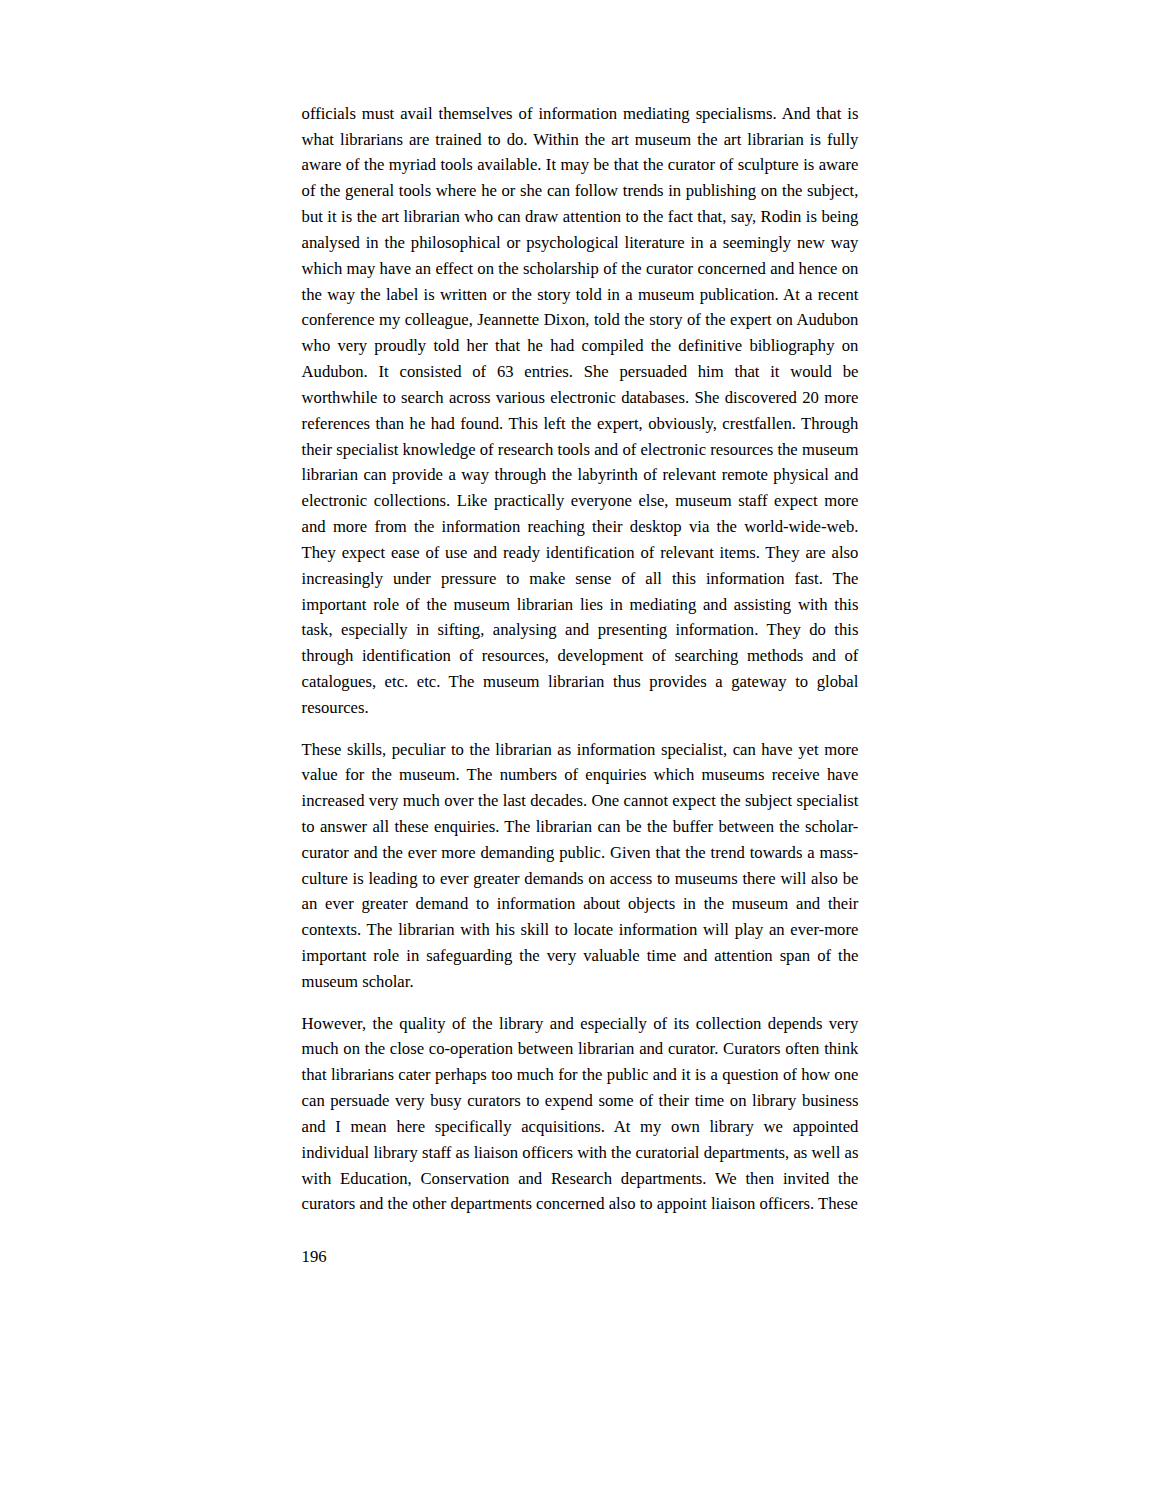officials must avail themselves of information mediating specialisms. And that is what librarians are trained to do. Within the art museum the art librarian is fully aware of the myriad tools available. It may be that the curator of sculpture is aware of the general tools where he or she can follow trends in publishing on the subject, but it is the art librarian who can draw attention to the fact that, say, Rodin is being analysed in the philosophical or psychological literature in a seemingly new way which may have an effect on the scholarship of the curator concerned and hence on the way the label is written or the story told in a museum publication. At a recent conference my colleague, Jeannette Dixon, told the story of the expert on Audubon who very proudly told her that he had compiled the definitive bibliography on Audubon. It consisted of 63 entries. She persuaded him that it would be worthwhile to search across various electronic databases. She discovered 20 more references than he had found. This left the expert, obviously, crestfallen. Through their specialist knowledge of research tools and of electronic resources the museum librarian can provide a way through the labyrinth of relevant remote physical and electronic collections. Like practically everyone else, museum staff expect more and more from the information reaching their desktop via the world-wide-web. They expect ease of use and ready identification of relevant items. They are also increasingly under pressure to make sense of all this information fast. The important role of the museum librarian lies in mediating and assisting with this task, especially in sifting, analysing and presenting information. They do this through identification of resources, development of searching methods and of catalogues, etc. etc. The museum librarian thus provides a gateway to global resources.
These skills, peculiar to the librarian as information specialist, can have yet more value for the museum. The numbers of enquiries which museums receive have increased very much over the last decades. One cannot expect the subject specialist to answer all these enquiries. The librarian can be the buffer between the scholar-curator and the ever more demanding public. Given that the trend towards a mass-culture is leading to ever greater demands on access to museums there will also be an ever greater demand to information about objects in the museum and their contexts. The librarian with his skill to locate information will play an ever-more important role in safeguarding the very valuable time and attention span of the museum scholar.
However, the quality of the library and especially of its collection depends very much on the close co-operation between librarian and curator. Curators often think that librarians cater perhaps too much for the public and it is a question of how one can persuade very busy curators to expend some of their time on library business and I mean here specifically acquisitions. At my own library we appointed individual library staff as liaison officers with the curatorial departments, as well as with Education, Conservation and Research departments. We then invited the curators and the other departments concerned also to appoint liaison officers. These
196